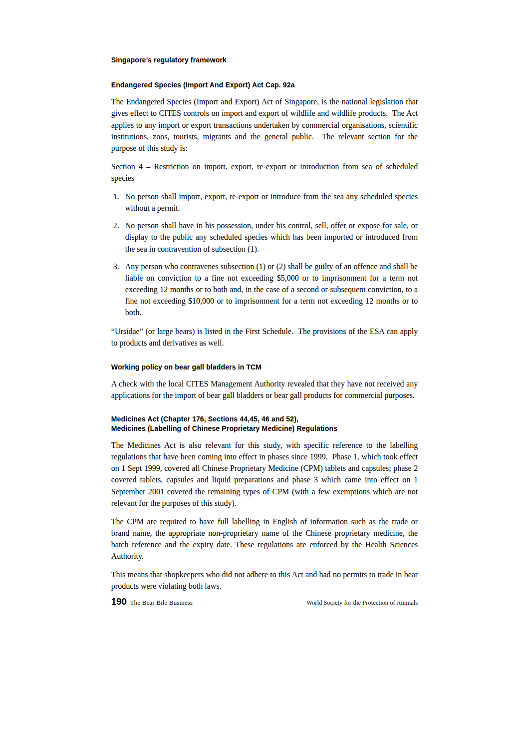Singapore’s regulatory framework
Endangered Species (Import And Export) Act Cap. 92a
The Endangered Species (Import and Export) Act of Singapore, is the national legislation that gives effect to CITES controls on import and export of wildlife and wildlife products. The Act applies to any import or export transactions undertaken by commercial organisations, scientific institutions, zoos, tourists, migrants and the general public. The relevant section for the purpose of this study is:
Section 4 – Restriction on import, export, re-export or introduction from sea of scheduled species
No person shall import, export, re-export or introduce from the sea any scheduled species without a permit.
No person shall have in his possession, under his control, sell, offer or expose for sale, or display to the public any scheduled species which has been imported or introduced from the sea in contravention of subsection (1).
Any person who contravenes subsection (1) or (2) shall be guilty of an offence and shall be liable on conviction to a fine not exceeding $5,000 or to imprisonment for a term not exceeding 12 months or to both and, in the case of a second or subsequent conviction, to a fine not exceeding $10,000 or to imprisonment for a term not exceeding 12 months or to both.
“Ursidae” (or large bears) is listed in the First Schedule. The provisions of the ESA can apply to products and derivatives as well.
Working policy on bear gall bladders in TCM
A check with the local CITES Management Authority revealed that they have not received any applications for the import of bear gall bladders or bear gall products for commercial purposes.
Medicines Act (Chapter 176, Sections 44,45, 46 and 52),
Medicines (Labelling of Chinese Proprietary Medicine) Regulations
The Medicines Act is also relevant for this study, with specific reference to the labelling regulations that have been coming into effect in phases since 1999. Phase 1, which took effect on 1 Sept 1999, covered all Chinese Proprietary Medicine (CPM) tablets and capsules; phase 2 covered tablets, capsules and liquid preparations and phase 3 which came into effect on 1 September 2001 covered the remaining types of CPM (with a few exemptions which are not relevant for the purposes of this study).
The CPM are required to have full labelling in English of information such as the trade or brand name, the appropriate non-proprietary name of the Chinese proprietary medicine, the batch reference and the expiry date. These regulations are enforced by the Health Sciences Authority.
This means that shopkeepers who did not adhere to this Act and had no permits to trade in bear products were violating both laws.
190 The Bear Bile Business
World Society for the Protection of Animals